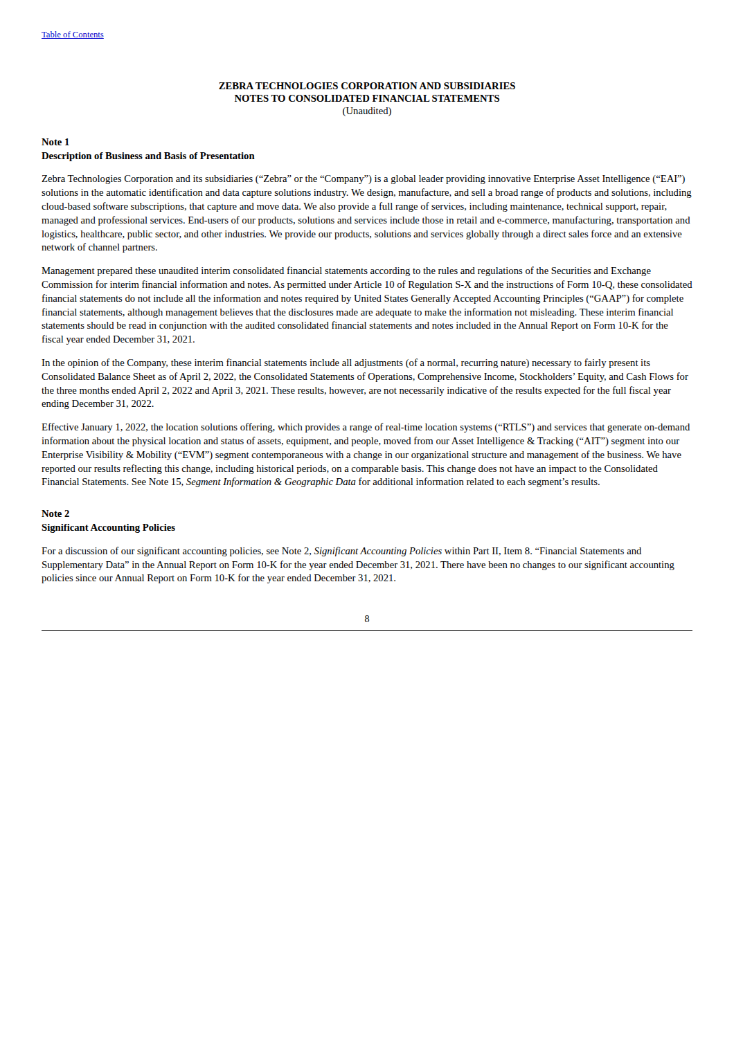Table of Contents
ZEBRA TECHNOLOGIES CORPORATION AND SUBSIDIARIES
NOTES TO CONSOLIDATED FINANCIAL STATEMENTS
(Unaudited)
Note 1
Description of Business and Basis of Presentation
Zebra Technologies Corporation and its subsidiaries (“Zebra” or the “Company”) is a global leader providing innovative Enterprise Asset Intelligence (“EAI”) solutions in the automatic identification and data capture solutions industry. We design, manufacture, and sell a broad range of products and solutions, including cloud-based software subscriptions, that capture and move data. We also provide a full range of services, including maintenance, technical support, repair, managed and professional services. End-users of our products, solutions and services include those in retail and e-commerce, manufacturing, transportation and logistics, healthcare, public sector, and other industries. We provide our products, solutions and services globally through a direct sales force and an extensive network of channel partners.
Management prepared these unaudited interim consolidated financial statements according to the rules and regulations of the Securities and Exchange Commission for interim financial information and notes. As permitted under Article 10 of Regulation S-X and the instructions of Form 10-Q, these consolidated financial statements do not include all the information and notes required by United States Generally Accepted Accounting Principles (“GAAP”) for complete financial statements, although management believes that the disclosures made are adequate to make the information not misleading. These interim financial statements should be read in conjunction with the audited consolidated financial statements and notes included in the Annual Report on Form 10-K for the fiscal year ended December 31, 2021.
In the opinion of the Company, these interim financial statements include all adjustments (of a normal, recurring nature) necessary to fairly present its Consolidated Balance Sheet as of April 2, 2022, the Consolidated Statements of Operations, Comprehensive Income, Stockholders’ Equity, and Cash Flows for the three months ended April 2, 2022 and April 3, 2021. These results, however, are not necessarily indicative of the results expected for the full fiscal year ending December 31, 2022.
Effective January 1, 2022, the location solutions offering, which provides a range of real-time location systems (“RTLS”) and services that generate on-demand information about the physical location and status of assets, equipment, and people, moved from our Asset Intelligence & Tracking (“AIT”) segment into our Enterprise Visibility & Mobility (“EVM”) segment contemporaneous with a change in our organizational structure and management of the business. We have reported our results reflecting this change, including historical periods, on a comparable basis. This change does not have an impact to the Consolidated Financial Statements. See Note 15, Segment Information & Geographic Data for additional information related to each segment’s results.
Note 2
Significant Accounting Policies
For a discussion of our significant accounting policies, see Note 2, Significant Accounting Policies within Part II, Item 8. “Financial Statements and Supplementary Data” in the Annual Report on Form 10-K for the year ended December 31, 2021. There have been no changes to our significant accounting policies since our Annual Report on Form 10-K for the year ended December 31, 2021.
8